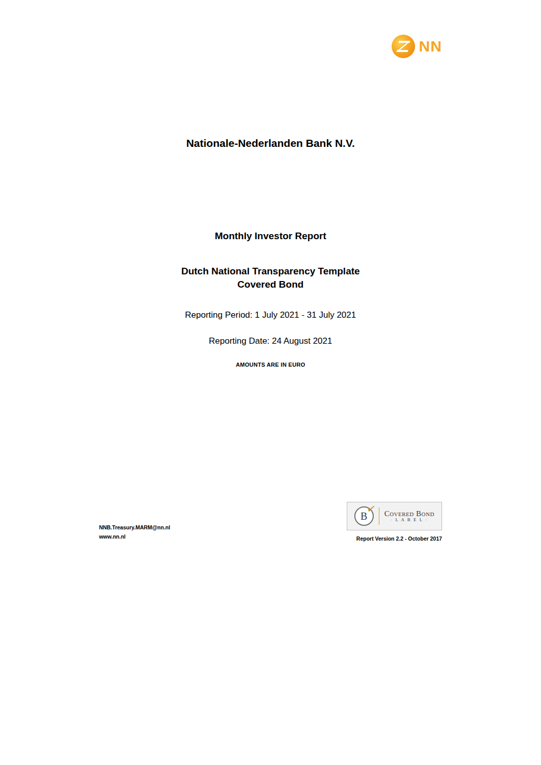NN
Nationale-Nederlanden Bank N.V.
Monthly Investor Report
Dutch National Transparency Template
Covered Bond
Reporting Period: 1 July 2021 - 31 July 2021
Reporting Date: 24 August 2021
AMOUNTS ARE IN EURO
NNB.Treasury.MARM@nn.nl
www.nn.nl
B✓
Covered Bond
· L A B E L ·
Report Version 2.2 - October 2017